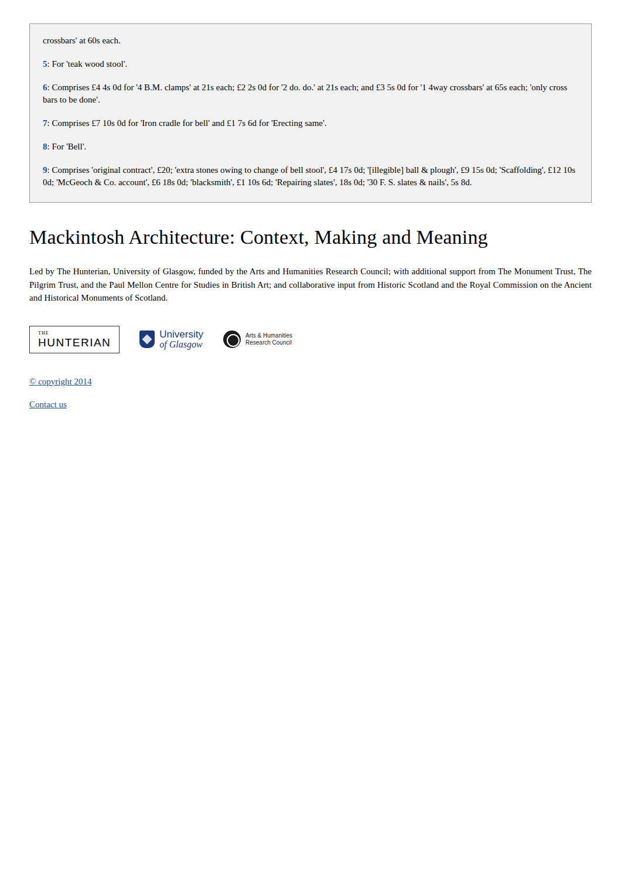crossbars' at 60s each.
5: For 'teak wood stool'.
6: Comprises £4 4s 0d for '4 B.M. clamps' at 21s each; £2 2s 0d for '2 do. do.' at 21s each; and £3 5s 0d for '1 4way crossbars' at 65s each; 'only cross bars to be done'.
7: Comprises £7 10s 0d for 'Iron cradle for bell' and £1 7s 6d for 'Erecting same'.
8: For 'Bell'.
9: Comprises 'original contract', £20; 'extra stones owing to change of bell stool', £4 17s 0d; '[illegible] ball & plough', £9 15s 0d; 'Scaffolding', £12 10s 0d; 'McGeoch & Co. account', £6 18s 0d; 'blacksmith', £1 10s 6d; 'Repairing slates', 18s 0d; '30 F. S. slates & nails', 5s 8d.
Mackintosh Architecture: Context, Making and Meaning
Led by The Hunterian, University of Glasgow, funded by the Arts and Humanities Research Council; with additional support from The Monument Trust, The Pilgrim Trust, and the Paul Mellon Centre for Studies in British Art; and collaborative input from Historic Scotland and the Royal Commission on the Ancient and Historical Monuments of Scotland.
THE HUNTERIAN
University of Glasgow
Arts & Humanities
Research Council
© copyright 2014
Contact us